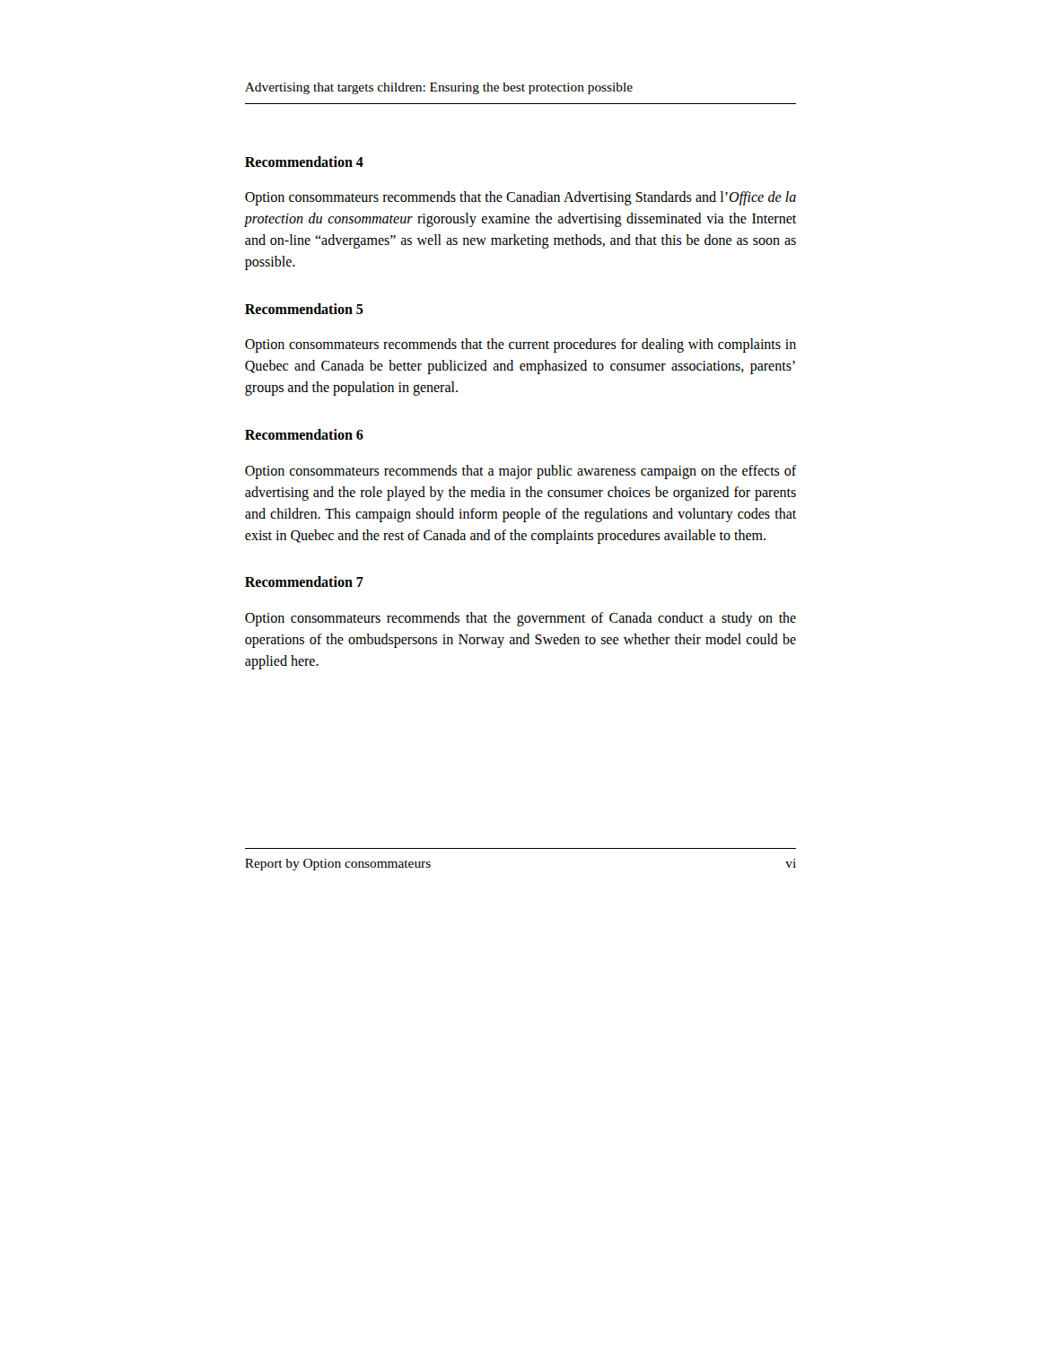Advertising that targets children: Ensuring the best protection possible
Recommendation 4
Option consommateurs recommends that the Canadian Advertising Standards and l’Office de la protection du consommateur rigorously examine the advertising disseminated via the Internet and on-line “advergames” as well as new marketing methods, and that this be done as soon as possible.
Recommendation 5
Option consommateurs recommends that the current procedures for dealing with complaints in Quebec and Canada be better publicized and emphasized to consumer associations, parents’ groups and the population in general.
Recommendation 6
Option consommateurs recommends that a major public awareness campaign on the effects of advertising and the role played by the media in the consumer choices be organized for parents and children. This campaign should inform people of the regulations and voluntary codes that exist in Quebec and the rest of Canada and of the complaints procedures available to them.
Recommendation 7
Option consommateurs recommends that the government of Canada conduct a study on the operations of the ombudspersons in Norway and Sweden to see whether their model could be applied here.
Report by Option consommateurs vi